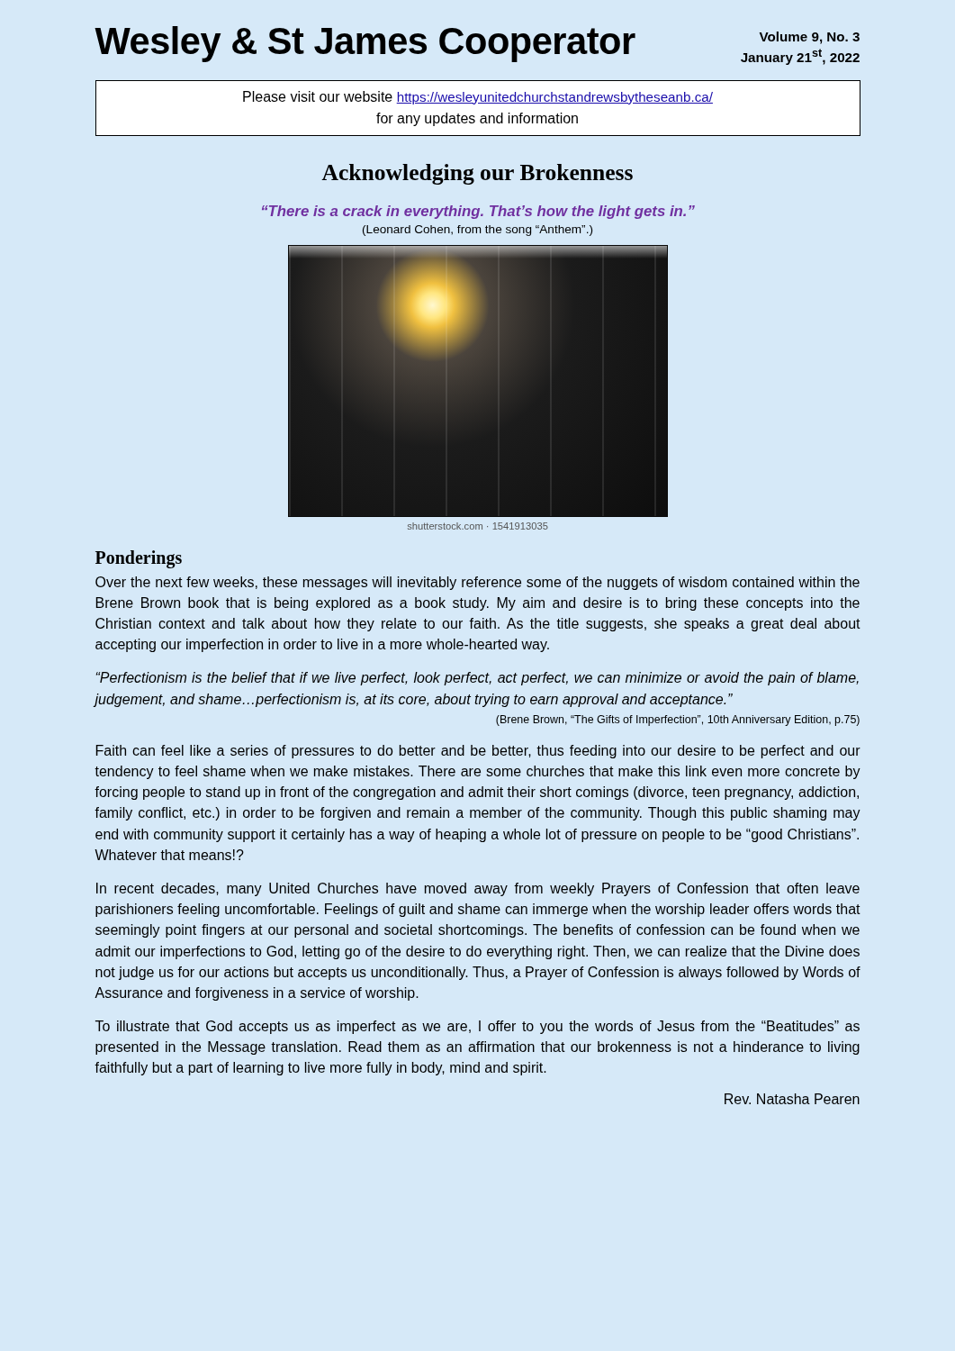Wesley & St James Cooperator
Volume 9, No. 3
January 21st, 2022
Please visit our website https://wesleyunitedchurchstandrewsbytheseanb.ca/
for any updates and information
Acknowledging our Brokenness
“There is a crack in everything. That’s how the light gets in.”
(Leonard Cohen, from the song “Anthem”.)
shutterstock.com · 1541913035
Ponderings
Over the next few weeks, these messages will inevitably reference some of the nuggets of wisdom contained within the Brene Brown book that is being explored as a book study. My aim and desire is to bring these concepts into the Christian context and talk about how they relate to our faith. As the title suggests, she speaks a great deal about accepting our imperfection in order to live in a more whole-hearted way.
“Perfectionism is the belief that if we live perfect, look perfect, act perfect, we can minimize or avoid the pain of blame, judgement, and shame…perfectionism is, at its core, about trying to earn approval and acceptance.” (Brene Brown, “The Gifts of Imperfection”, 10th Anniversary Edition, p.75)
Faith can feel like a series of pressures to do better and be better, thus feeding into our desire to be perfect and our tendency to feel shame when we make mistakes. There are some churches that make this link even more concrete by forcing people to stand up in front of the congregation and admit their short comings (divorce, teen pregnancy, addiction, family conflict, etc.) in order to be forgiven and remain a member of the community. Though this public shaming may end with community support it certainly has a way of heaping a whole lot of pressure on people to be “good Christians”. Whatever that means!?
In recent decades, many United Churches have moved away from weekly Prayers of Confession that often leave parishioners feeling uncomfortable. Feelings of guilt and shame can immerge when the worship leader offers words that seemingly point fingers at our personal and societal shortcomings. The benefits of confession can be found when we admit our imperfections to God, letting go of the desire to do everything right. Then, we can realize that the Divine does not judge us for our actions but accepts us unconditionally. Thus, a Prayer of Confession is always followed by Words of Assurance and forgiveness in a service of worship.
To illustrate that God accepts us as imperfect as we are, I offer to you the words of Jesus from the “Beatitudes” as presented in the Message translation. Read them as an affirmation that our brokenness is not a hinderance to living faithfully but a part of learning to live more fully in body, mind and spirit.
Rev. Natasha Pearen